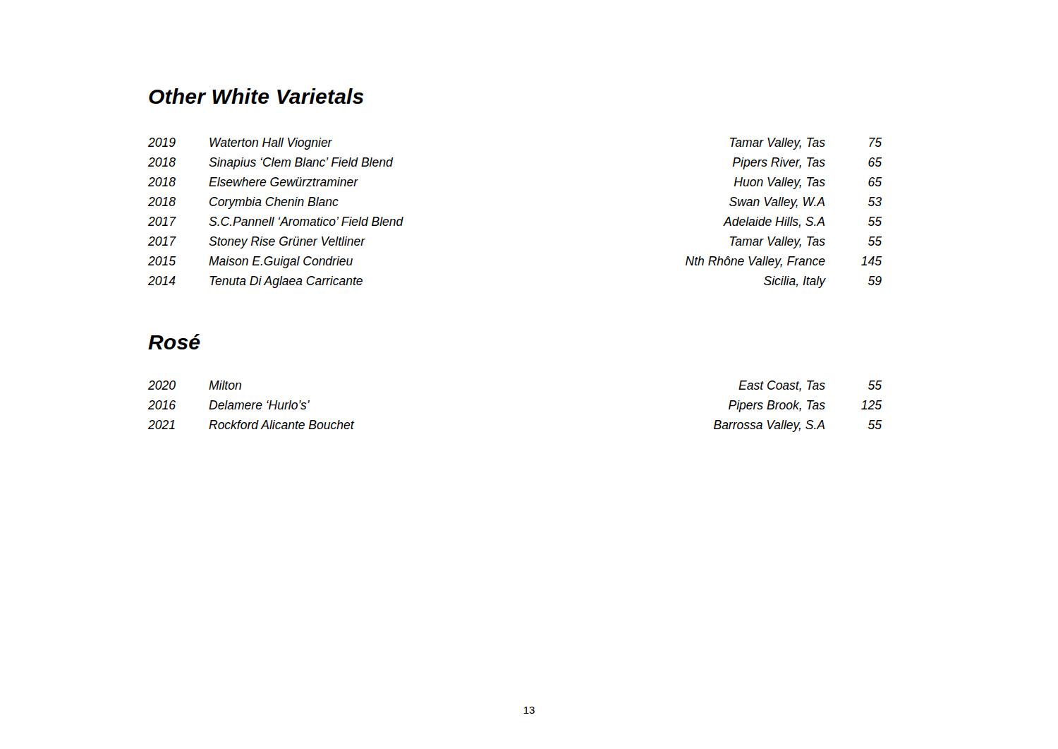Other White Varietals
| 2019 | Waterton Hall Viognier | Tamar Valley, Tas | 75 |
| 2018 | Sinapius ‘Clem Blanc’ Field Blend | Pipers River, Tas | 65 |
| 2018 | Elsewhere Gewürztraminer | Huon Valley, Tas | 65 |
| 2018 | Corymbia Chenin Blanc | Swan Valley, W.A | 53 |
| 2017 | S.C.Pannell ‘Aromatico’ Field Blend | Adelaide Hills, S.A | 55 |
| 2017 | Stoney Rise Grüner Veltliner | Tamar Valley, Tas | 55 |
| 2015 | Maison E.Guigal Condrieu | Nth Rhône Valley, France | 145 |
| 2014 | Tenuta Di Aglaea Carricante | Sicilia, Italy | 59 |
Rosé
| 2020 | Milton | East Coast, Tas | 55 |
| 2016 | Delamere ‘Hurlo’s’ | Pipers Brook, Tas | 125 |
| 2021 | Rockford Alicante Bouchet | Barrossa Valley, S.A | 55 |
13